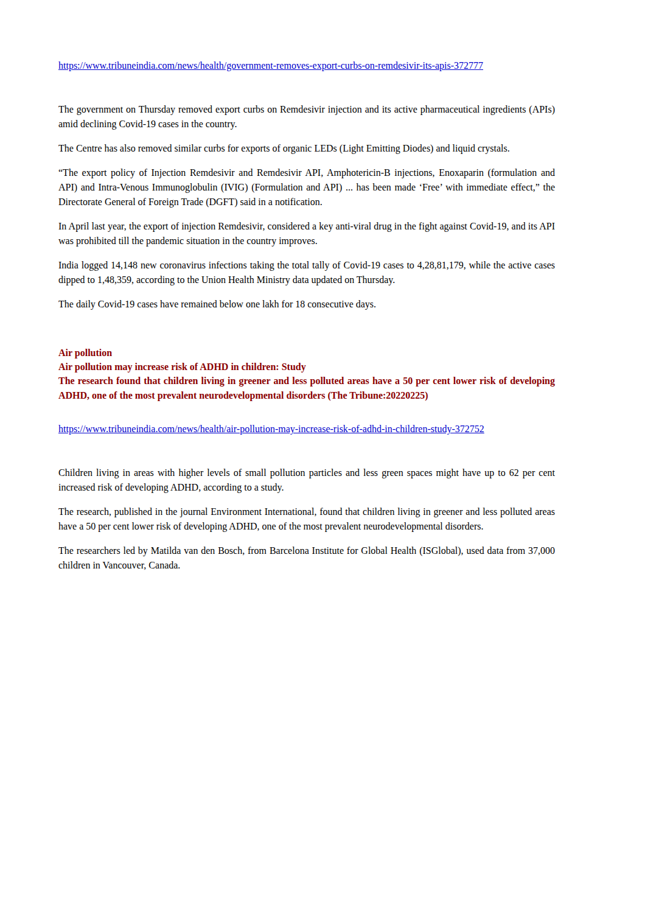https://www.tribuneindia.com/news/health/government-removes-export-curbs-on-remdesivir-its-apis-372777
The government on Thursday removed export curbs on Remdesivir injection and its active pharmaceutical ingredients (APIs) amid declining Covid-19 cases in the country.
The Centre has also removed similar curbs for exports of organic LEDs (Light Emitting Diodes) and liquid crystals.
“The export policy of Injection Remdesivir and Remdesivir API, Amphotericin-B injections, Enoxaparin (formulation and API) and Intra-Venous Immunoglobulin (IVIG) (Formulation and API) ... has been made ‘Free’ with immediate effect,” the Directorate General of Foreign Trade (DGFT) said in a notification.
In April last year, the export of injection Remdesivir, considered a key anti-viral drug in the fight against Covid-19, and its API was prohibited till the pandemic situation in the country improves.
India logged 14,148 new coronavirus infections taking the total tally of Covid-19 cases to 4,28,81,179, while the active cases dipped to 1,48,359, according to the Union Health Ministry data updated on Thursday.
The daily Covid-19 cases have remained below one lakh for 18 consecutive days.
Air pollution
Air pollution may increase risk of ADHD in children: Study
The research found that children living in greener and less polluted areas have a 50 per cent lower risk of developing ADHD, one of the most prevalent neurodevelopmental disorders (The Tribune:20220225)
https://www.tribuneindia.com/news/health/air-pollution-may-increase-risk-of-adhd-in-children-study-372752
Children living in areas with higher levels of small pollution particles and less green spaces might have up to 62 per cent increased risk of developing ADHD, according to a study.
The research, published in the journal Environment International, found that children living in greener and less polluted areas have a 50 per cent lower risk of developing ADHD, one of the most prevalent neurodevelopmental disorders.
The researchers led by Matilda van den Bosch, from Barcelona Institute for Global Health (ISGlobal), used data from 37,000 children in Vancouver, Canada.